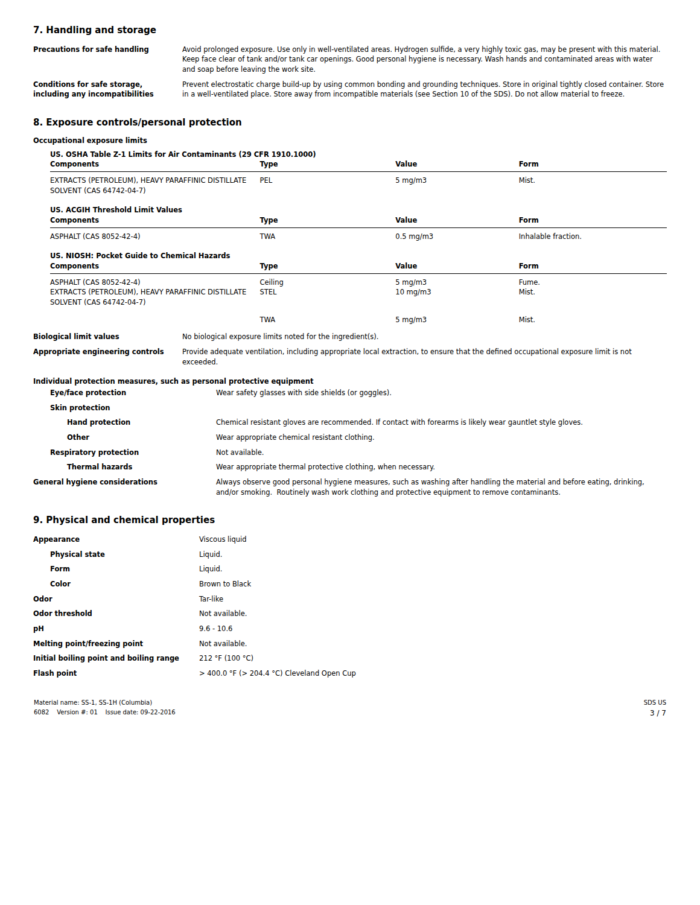7. Handling and storage
| Precautions for safe handling | Avoid prolonged exposure. Use only in well-ventilated areas. Hydrogen sulfide, a very highly toxic gas, may be present with this material. Keep face clear of tank and/or tank car openings. Good personal hygiene is necessary. Wash hands and contaminated areas with water and soap before leaving the work site. |
| Conditions for safe storage, including any incompatibilities | Prevent electrostatic charge build-up by using common bonding and grounding techniques. Store in original tightly closed container. Store in a well-ventilated place. Store away from incompatible materials (see Section 10 of the SDS). Do not allow material to freeze. |
8. Exposure controls/personal protection
Occupational exposure limits
US. OSHA Table Z-1 Limits for Air Contaminants (29 CFR 1910.1000)
| Components | Type | Value | Form |
| --- | --- | --- | --- |
| EXTRACTS (PETROLEUM), HEAVY PARAFFINIC DISTILLATE SOLVENT (CAS 64742-04-7) | PEL | 5 mg/m3 | Mist. |
US. ACGIH Threshold Limit Values
| Components | Type | Value | Form |
| --- | --- | --- | --- |
| ASPHALT (CAS 8052-42-4) | TWA | 0.5 mg/m3 | Inhalable fraction. |
US. NIOSH: Pocket Guide to Chemical Hazards
| Components | Type | Value | Form |
| --- | --- | --- | --- |
| ASPHALT (CAS 8052-42-4) EXTRACTS (PETROLEUM), HEAVY PARAFFINIC DISTILLATE SOLVENT (CAS 64742-04-7) | Ceiling STEL | 5 mg/m3 10 mg/m3 | Fume. Mist. |
| | TWA | 5 mg/m3 | Mist. |
| Biological limit values | No biological exposure limits noted for the ingredient(s). |
| Appropriate engineering controls | Provide adequate ventilation, including appropriate local extraction, to ensure that the defined occupational exposure limit is not exceeded. |
Individual protection measures, such as personal protective equipment
| Eye/face protection | Wear safety glasses with side shields (or goggles). |
| Skin protection |
| Hand protection | Chemical resistant gloves are recommended. If contact with forearms is likely wear gauntlet style gloves. |
| Other | Wear appropriate chemical resistant clothing. |
| Respiratory protection | Not available. |
| Thermal hazards | Wear appropriate thermal protective clothing, when necessary. |
| General hygiene considerations | Always observe good personal hygiene measures, such as washing after handling the material and before eating, drinking, and/or smoking. Routinely wash work clothing and protective equipment to remove contaminants. |
9. Physical and chemical properties
| Appearance | Viscous liquid |
| Physical state | Liquid. |
| Form | Liquid. |
| Color | Brown to Black |
| Odor | Tar-like |
| Odor threshold | Not available. |
| pH | 9.6 - 10.6 |
| Melting point/freezing point | Not available. |
| Initial boiling point and boiling range | 212 °F (100 °C) |
| Flash point | > 400.0 °F (> 204.4 °C) Cleveland Open Cup |
| Material name: SS-1, SS-1H (Columbia) | SDS US |
| 6082 Version #: 01 Issue date: 09-22-2016 | 3 / 7 |